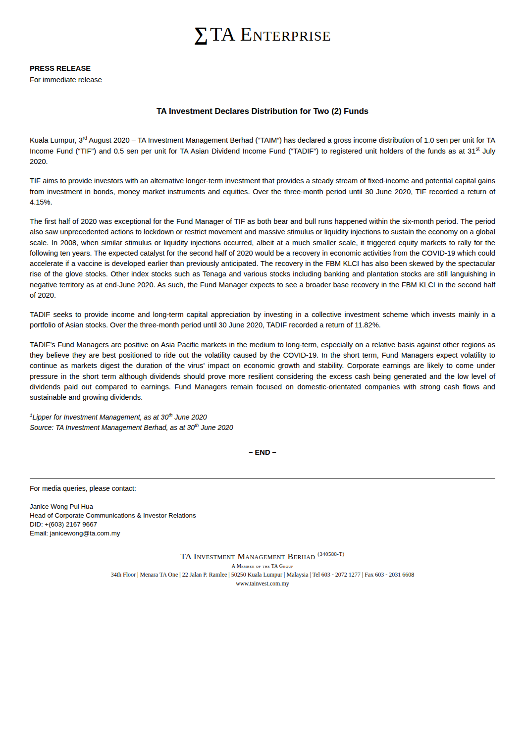∑TA Enterprise
PRESS RELEASE
For immediate release
TA Investment Declares Distribution for Two (2) Funds
Kuala Lumpur, 3rd August 2020 – TA Investment Management Berhad (“TAIM”) has declared a gross income distribution of 1.0 sen per unit for TA Income Fund (“TIF”) and 0.5 sen per unit for TA Asian Dividend Income Fund (“TADIF”) to registered unit holders of the funds as at 31st July 2020.
TIF aims to provide investors with an alternative longer-term investment that provides a steady stream of fixed-income and potential capital gains from investment in bonds, money market instruments and equities. Over the three-month period until 30 June 2020, TIF recorded a return of 4.15%.
The first half of 2020 was exceptional for the Fund Manager of TIF as both bear and bull runs happened within the six-month period. The period also saw unprecedented actions to lockdown or restrict movement and massive stimulus or liquidity injections to sustain the economy on a global scale. In 2008, when similar stimulus or liquidity injections occurred, albeit at a much smaller scale, it triggered equity markets to rally for the following ten years. The expected catalyst for the second half of 2020 would be a recovery in economic activities from the COVID-19 which could accelerate if a vaccine is developed earlier than previously anticipated. The recovery in the FBM KLCI has also been skewed by the spectacular rise of the glove stocks. Other index stocks such as Tenaga and various stocks including banking and plantation stocks are still languishing in negative territory as at end-June 2020. As such, the Fund Manager expects to see a broader base recovery in the FBM KLCI in the second half of 2020.
TADIF seeks to provide income and long-term capital appreciation by investing in a collective investment scheme which invests mainly in a portfolio of Asian stocks. Over the three-month period until 30 June 2020, TADIF recorded a return of 11.82%.
TADIF’s Fund Managers are positive on Asia Pacific markets in the medium to long-term, especially on a relative basis against other regions as they believe they are best positioned to ride out the volatility caused by the COVID-19. In the short term, Fund Managers expect volatility to continue as markets digest the duration of the virus' impact on economic growth and stability. Corporate earnings are likely to come under pressure in the short term although dividends should prove more resilient considering the excess cash being generated and the low level of dividends paid out compared to earnings. Fund Managers remain focused on domestic-orientated companies with strong cash flows and sustainable and growing dividends.
1Lipper for Investment Management, as at 30th June 2020
Source: TA Investment Management Berhad, as at 30th June 2020
– END –
For media queries, please contact:
Janice Wong Pui Hua
Head of Corporate Communications & Investor Relations
DID: +(603) 2167 9667
Email: janicewong@ta.com.my
TA Investment Management Berhad (340588-T)
A Member of the TA Group
34th Floor | Menara TA One | 22 Jalan P. Ramlee | 50250 Kuala Lumpur | Malaysia | Tel 603 - 2072 1277 | Fax 603 - 2031 6608
www.tainvest.com.my